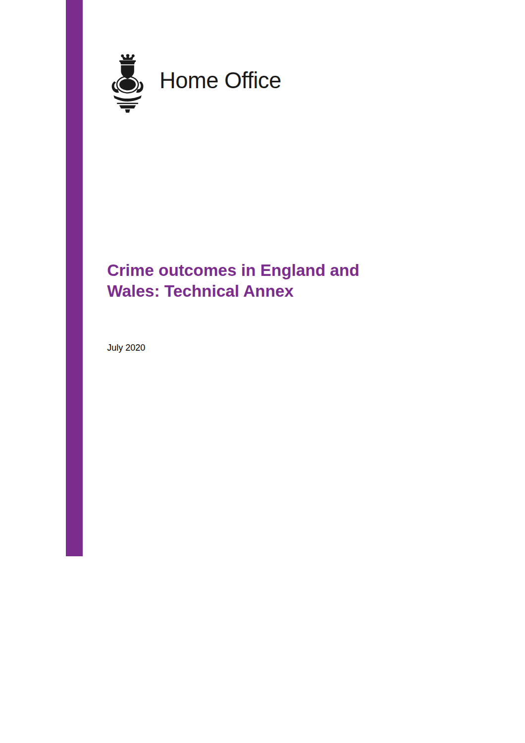Home Office
Crime outcomes in England and Wales: Technical Annex
July 2020